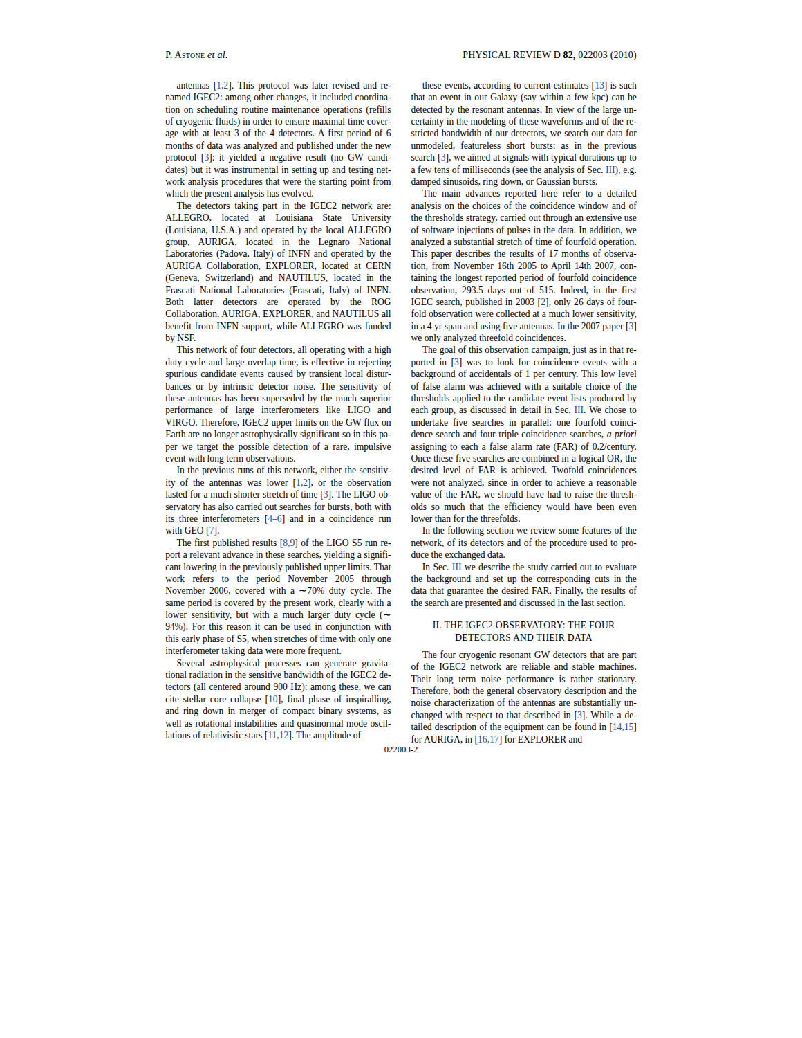P. Astone et al.
PHYSICAL REVIEW D 82, 022003 (2010)
antennas [1,2]. This protocol was later revised and renamed IGEC2: among other changes, it included coordination on scheduling routine maintenance operations (refills of cryogenic fluids) in order to ensure maximal time coverage with at least 3 of the 4 detectors. A first period of 6 months of data was analyzed and published under the new protocol [3]: it yielded a negative result (no GW candidates) but it was instrumental in setting up and testing network analysis procedures that were the starting point from which the present analysis has evolved.
The detectors taking part in the IGEC2 network are: ALLEGRO, located at Louisiana State University (Louisiana, U.S.A.) and operated by the local ALLEGRO group, AURIGA, located in the Legnaro National Laboratories (Padova, Italy) of INFN and operated by the AURIGA Collaboration, EXPLORER, located at CERN (Geneva, Switzerland) and NAUTILUS, located in the Frascati National Laboratories (Frascati, Italy) of INFN. Both latter detectors are operated by the ROG Collaboration. AURIGA, EXPLORER, and NAUTILUS all benefit from INFN support, while ALLEGRO was funded by NSF.
This network of four detectors, all operating with a high duty cycle and large overlap time, is effective in rejecting spurious candidate events caused by transient local disturbances or by intrinsic detector noise. The sensitivity of these antennas has been superseded by the much superior performance of large interferometers like LIGO and VIRGO. Therefore, IGEC2 upper limits on the GW flux on Earth are no longer astrophysically significant so in this paper we target the possible detection of a rare, impulsive event with long term observations.
In the previous runs of this network, either the sensitivity of the antennas was lower [1,2], or the observation lasted for a much shorter stretch of time [3]. The LIGO observatory has also carried out searches for bursts, both with its three interferometers [4–6] and in a coincidence run with GEO [7].
The first published results [8,9] of the LIGO S5 run report a relevant advance in these searches, yielding a significant lowering in the previously published upper limits. That work refers to the period November 2005 through November 2006, covered with a ∼70% duty cycle. The same period is covered by the present work, clearly with a lower sensitivity, but with a much larger duty cycle (∼ 94%). For this reason it can be used in conjunction with this early phase of S5, when stretches of time with only one interferometer taking data were more frequent.
Several astrophysical processes can generate gravitational radiation in the sensitive bandwidth of the IGEC2 detectors (all centered around 900 Hz): among these, we can cite stellar core collapse [10], final phase of inspiralling, and ring down in merger of compact binary systems, as well as rotational instabilities and quasinormal mode oscillations of relativistic stars [11,12]. The amplitude of
these events, according to current estimates [13] is such that an event in our Galaxy (say within a few kpc) can be detected by the resonant antennas. In view of the large uncertainty in the modeling of these waveforms and of the restricted bandwidth of our detectors, we search our data for unmodeled, featureless short bursts: as in the previous search [3], we aimed at signals with typical durations up to a few tens of milliseconds (see the analysis of Sec. III), e.g. damped sinusoids, ring down, or Gaussian bursts.
The main advances reported here refer to a detailed analysis on the choices of the coincidence window and of the thresholds strategy, carried out through an extensive use of software injections of pulses in the data. In addition, we analyzed a substantial stretch of time of fourfold operation. This paper describes the results of 17 months of observation, from November 16th 2005 to April 14th 2007, containing the longest reported period of fourfold coincidence observation, 293.5 days out of 515. Indeed, in the first IGEC search, published in 2003 [2], only 26 days of fourfold observation were collected at a much lower sensitivity, in a 4 yr span and using five antennas. In the 2007 paper [3] we only analyzed threefold coincidences.
The goal of this observation campaign, just as in that reported in [3] was to look for coincidence events with a background of accidentals of 1 per century. This low level of false alarm was achieved with a suitable choice of the thresholds applied to the candidate event lists produced by each group, as discussed in detail in Sec. III. We chose to undertake five searches in parallel: one fourfold coincidence search and four triple coincidence searches, a priori assigning to each a false alarm rate (FAR) of 0.2/century. Once these five searches are combined in a logical OR, the desired level of FAR is achieved. Twofold coincidences were not analyzed, since in order to achieve a reasonable value of the FAR, we should have had to raise the thresholds so much that the efficiency would have been even lower than for the threefolds.
In the following section we review some features of the network, of its detectors and of the procedure used to produce the exchanged data.
In Sec. III we describe the study carried out to evaluate the background and set up the corresponding cuts in the data that guarantee the desired FAR. Finally, the results of the search are presented and discussed in the last section.
II. THE IGEC2 OBSERVATORY: THE FOUR DETECTORS AND THEIR DATA
The four cryogenic resonant GW detectors that are part of the IGEC2 network are reliable and stable machines. Their long term noise performance is rather stationary. Therefore, both the general observatory description and the noise characterization of the antennas are substantially unchanged with respect to that described in [3]. While a detailed description of the equipment can be found in [14,15] for AURIGA, in [16,17] for EXPLORER and
022003-2